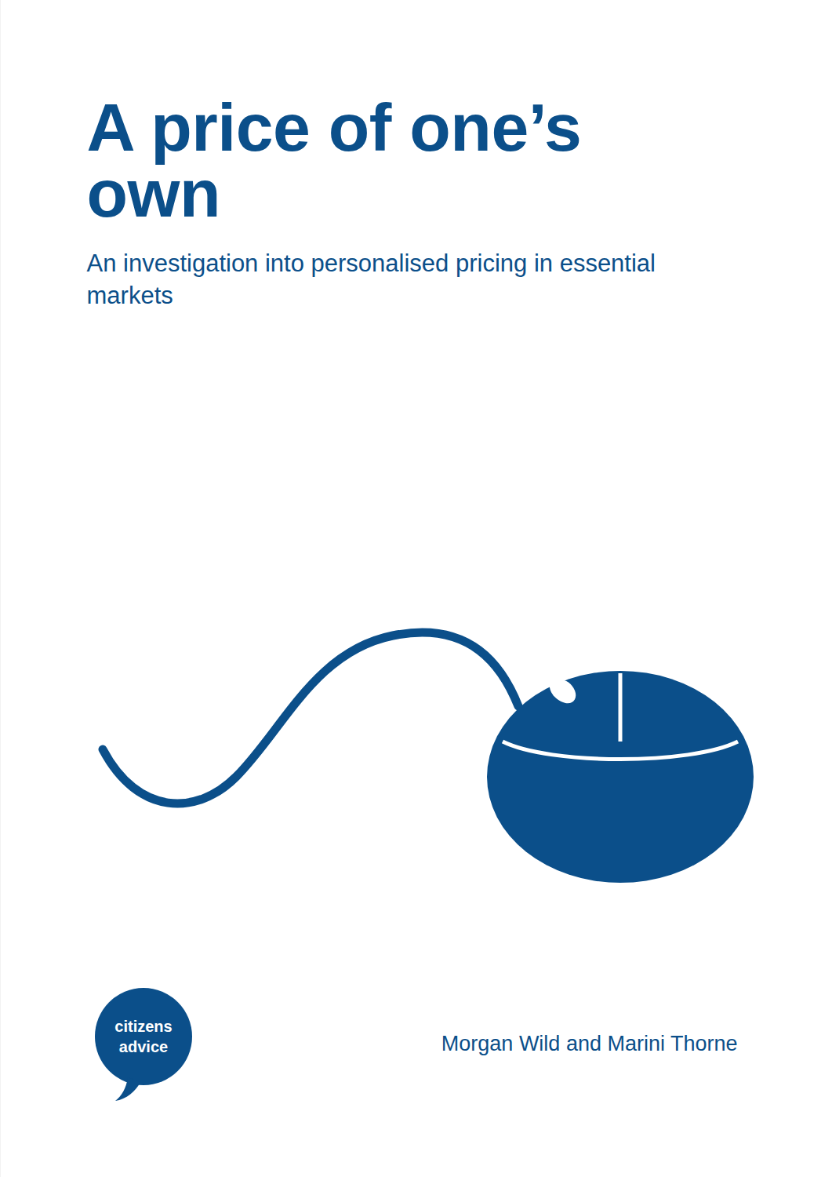A price of one’s own
An investigation into personalised pricing in essential markets
citizens advice
Morgan Wild and Marini Thorne